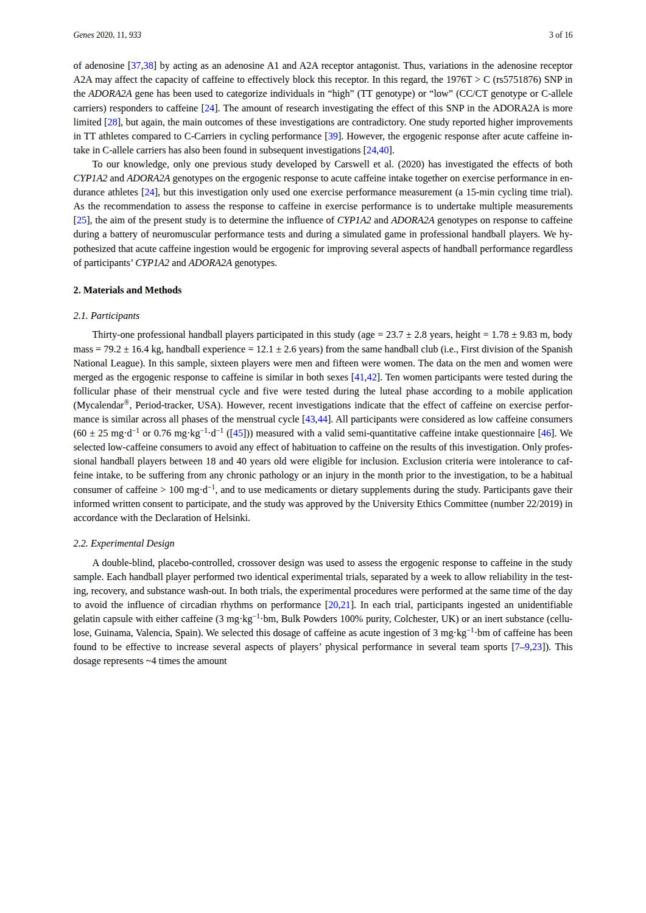Genes 2020, 11, 933 3 of 16
of adenosine [37,38] by acting as an adenosine A1 and A2A receptor antagonist. Thus, variations in the adenosine receptor A2A may affect the capacity of caffeine to effectively block this receptor. In this regard, the 1976T > C (rs5751876) SNP in the ADORA2A gene has been used to categorize individuals in “high” (TT genotype) or “low” (CC/CT genotype or C-allele carriers) responders to caffeine [24]. The amount of research investigating the effect of this SNP in the ADORA2A is more limited [28], but again, the main outcomes of these investigations are contradictory. One study reported higher improvements in TT athletes compared to C-Carriers in cycling performance [39]. However, the ergogenic response after acute caffeine intake in C-allele carriers has also been found in subsequent investigations [24,40].
To our knowledge, only one previous study developed by Carswell et al. (2020) has investigated the effects of both CYP1A2 and ADORA2A genotypes on the ergogenic response to acute caffeine intake together on exercise performance in endurance athletes [24], but this investigation only used one exercise performance measurement (a 15-min cycling time trial). As the recommendation to assess the response to caffeine in exercise performance is to undertake multiple measurements [25], the aim of the present study is to determine the influence of CYP1A2 and ADORA2A genotypes on response to caffeine during a battery of neuromuscular performance tests and during a simulated game in professional handball players. We hypothesized that acute caffeine ingestion would be ergogenic for improving several aspects of handball performance regardless of participants’ CYP1A2 and ADORA2A genotypes.
2. Materials and Methods
2.1. Participants
Thirty-one professional handball players participated in this study (age = 23.7 ± 2.8 years, height = 1.78 ± 9.83 m, body mass = 79.2 ± 16.4 kg, handball experience = 12.1 ± 2.6 years) from the same handball club (i.e., First division of the Spanish National League). In this sample, sixteen players were men and fifteen were women. The data on the men and women were merged as the ergogenic response to caffeine is similar in both sexes [41,42]. Ten women participants were tested during the follicular phase of their menstrual cycle and five were tested during the luteal phase according to a mobile application (Mycalendar®, Period-tracker, USA). However, recent investigations indicate that the effect of caffeine on exercise performance is similar across all phases of the menstrual cycle [43,44]. All participants were considered as low caffeine consumers (60 ± 25 mg·d−1 or 0.76 mg·kg−1·d−1 ([45])) measured with a valid semi-quantitative caffeine intake questionnaire [46]. We selected low-caffeine consumers to avoid any effect of habituation to caffeine on the results of this investigation. Only professional handball players between 18 and 40 years old were eligible for inclusion. Exclusion criteria were intolerance to caffeine intake, to be suffering from any chronic pathology or an injury in the month prior to the investigation, to be a habitual consumer of caffeine > 100 mg·d−1, and to use medicaments or dietary supplements during the study. Participants gave their informed written consent to participate, and the study was approved by the University Ethics Committee (number 22/2019) in accordance with the Declaration of Helsinki.
2.2. Experimental Design
A double-blind, placebo-controlled, crossover design was used to assess the ergogenic response to caffeine in the study sample. Each handball player performed two identical experimental trials, separated by a week to allow reliability in the testing, recovery, and substance wash-out. In both trials, the experimental procedures were performed at the same time of the day to avoid the influence of circadian rhythms on performance [20,21]. In each trial, participants ingested an unidentifiable gelatin capsule with either caffeine (3 mg·kg−1·bm, Bulk Powders 100% purity, Colchester, UK) or an inert substance (cellulose, Guinama, Valencia, Spain). We selected this dosage of caffeine as acute ingestion of 3 mg·kg−1·bm of caffeine has been found to be effective to increase several aspects of players’ physical performance in several team sports [7–9,23]). This dosage represents ~4 times the amount